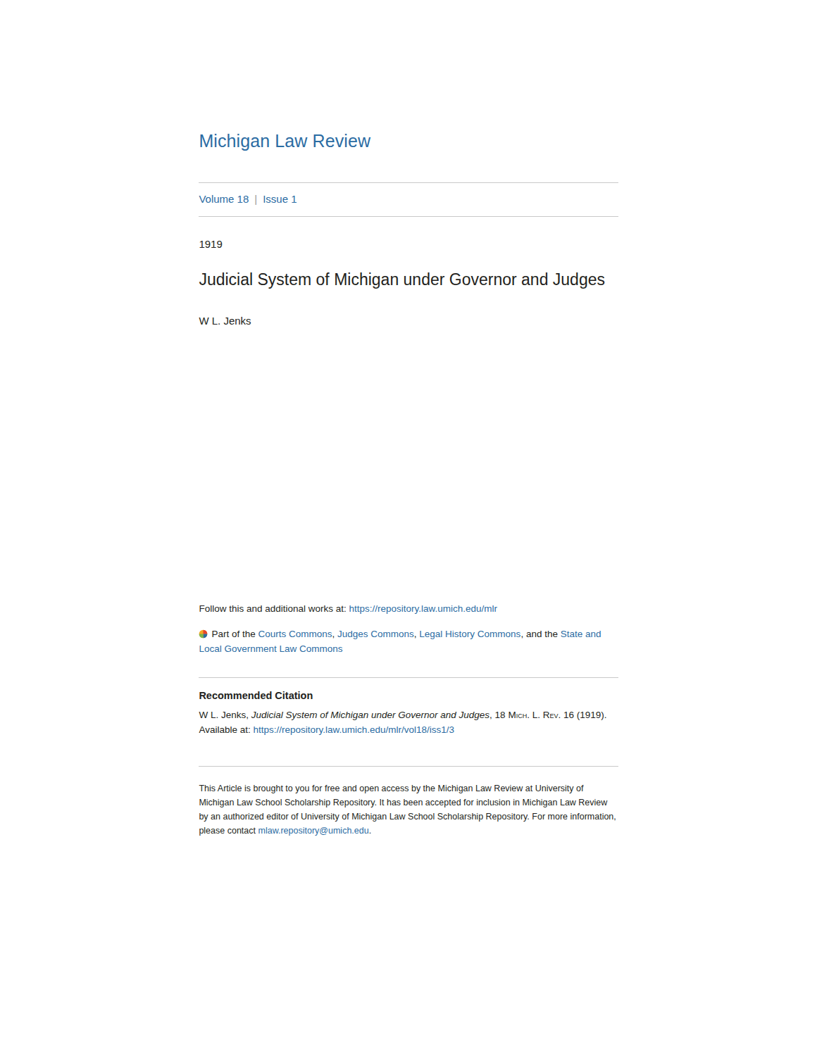Michigan Law Review
Volume 18|Issue 1
1919
Judicial System of Michigan under Governor and Judges
W L. Jenks
Follow this and additional works at: https://repository.law.umich.edu/mlr
Part of the Courts Commons, Judges Commons, Legal History Commons, and the State and Local Government Law Commons
Recommended Citation
W L. Jenks, Judicial System of Michigan under Governor and Judges, 18 Mich. L. Rev. 16 (1919).
Available at: https://repository.law.umich.edu/mlr/vol18/iss1/3
This Article is brought to you for free and open access by the Michigan Law Review at University of Michigan Law School Scholarship Repository. It has been accepted for inclusion in Michigan Law Review by an authorized editor of University of Michigan Law School Scholarship Repository. For more information, please contact mlaw.repository@umich.edu.